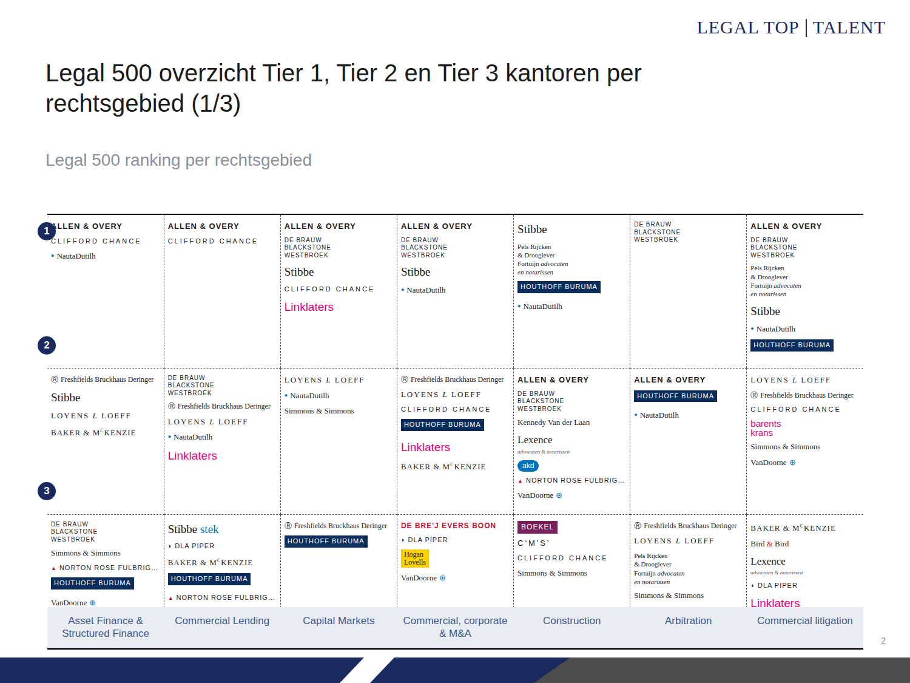LEGAL TOP TALENT
Legal 500 overzicht Tier 1, Tier 2 en Tier 3 kantoren per rechtsgebied (1/3)
Legal 500 ranking per rechtsgebied
1
2
3
| ALLEN & OVERY CLIFFORD CHANCE NautaDutilh | ALLEN & OVERY CLIFFORD CHANCE | ALLEN & OVERY DE BRAUW BLACKSTONE WESTBROEK Stibbe CLIFFORD CHANCE Linklaters | ALLEN & OVERY DE BRAUW BLACKSTONE WESTBROEK Stibbe NautaDutilh | Stibbe Pels Rijcken & Drooglever Fortuijn advocaten en notarissen HOUTHOFF BURUMA NautaDutilh | DE BRAUW BLACKSTONE WESTBROEK | ALLEN & OVERY DE BRAUW BLACKSTONE WESTBROEK Pels Rijcken & Drooglever Fortuijn advocaten en notarissen Stibbe NautaDutilh HOUTHOFF BURUMA |
| Freshfields Bruckhaus Deringer Stibbe LOYENS L LOEFF BAKER & M c KENZIE | DE BRAUW BLACKSTONE WESTBROEK Freshfields Bruckhaus Deringer LOYENS L LOEFF NautaDutilh Linklaters | LOYENS L LOEFF NautaDutilh Simmons & Simmons | Freshfields Bruckhaus Deringer LOYENS L LOEFF CLIFFORD CHANCE HOUTHOFF BURUMA Linklaters BAKER & M c KENZIE | ALLEN & OVERY DE BRAUW BLACKSTONE WESTBROEK Kennedy Van der Laan Lexence advocaten & notarissen akd NORTON ROSE FULBRIGHT VanDoorne | ALLEN & OVERY HOUTHOFF BURUMA NautaDutilh | LOYENS L LOEFF Freshfields Bruckhaus Deringer CLIFFORD CHANCE barents krans Simmons & Simmons VanDoorne |
| DE BRAUW BLACKSTONE WESTBROEK Simmons & Simmons NORTON ROSE FULBRIGHT HOUTHOFF BURUMA VanDoorne | Stibbe stek DLA PIPER BAKER & M c KENZIE HOUTHOFF BURUMA NORTON ROSE FULBRIGHT Simmons & Simmons VanDoorne | Freshfields Bruckhaus Deringer HOUTHOFF BURUMA | DE BRE'J EVERS BOON DLA PIPER Hogan Lovells VanDoorne | BOEKEL C'M'S' CLIFFORD CHANCE Simmons & Simmons | Freshfields Bruckhaus Deringer LOYENS L LOEFF Pels Rijcken & Drooglever Fortuijn advocaten en notarissen Simmons & Simmons | BAKER & M c KENZIE Bird & Bird Lexence advocaten & notarissen DLA PIPER Linklaters |
Asset Finance & Structured Finance
Commercial Lending
Capital Markets
Commercial, corporate & M&A
Construction
Arbitration
Commercial litigation
2